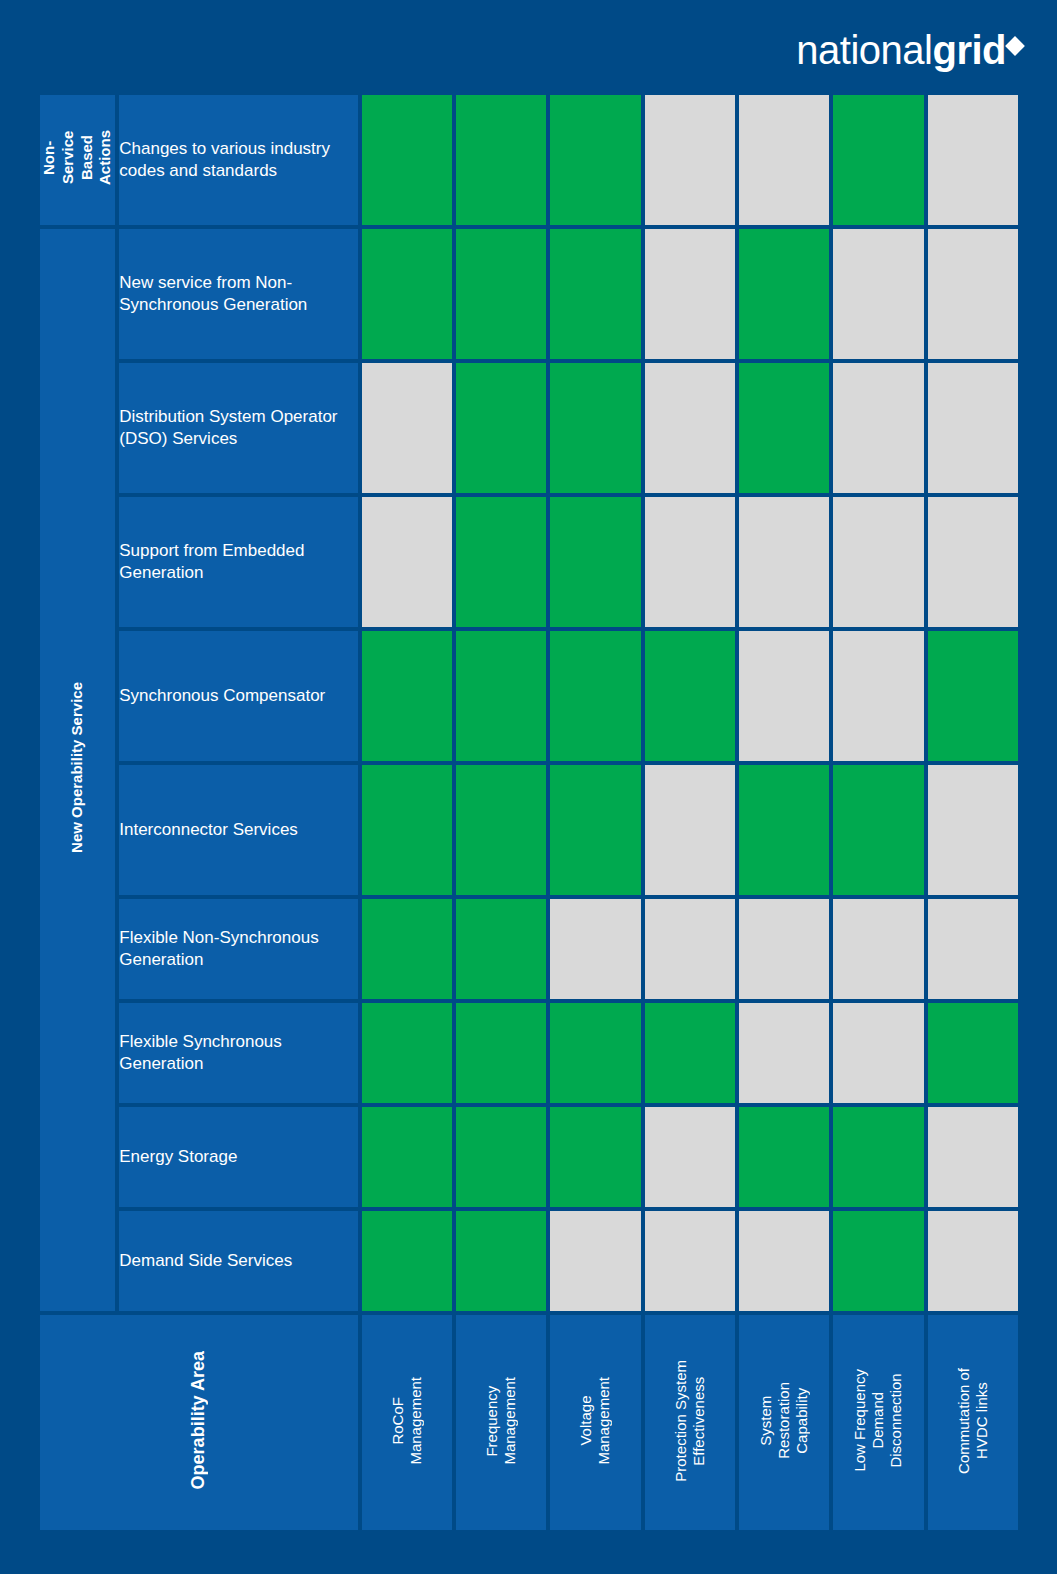nationalgrid
| Non- Service Based Actions | Changes to various industry codes and standards | | | | | | | |
| New Operability Service | New service from Non-Synchronous Generation | | | | | | | |
| Distribution System Operator (DSO) Services | | | | | | | |
| Support from Embedded Generation | | | | | | | |
| Synchronous Compensator | | | | | | | |
| Interconnector Services | | | | | | | |
| Flexible Non-Synchronous Generation | | | | | | | |
| Flexible Synchronous Generation | | | | | | | |
| Energy Storage | | | | | | | |
| Demand Side Services | | | | | | | |
| Operability Area | RoCoF Management | Frequency Management | Voltage Management | Protection System Effectiveness | System Restoration Capability | Low Frequency Demand Disconnection | Commutation of HVDC links |